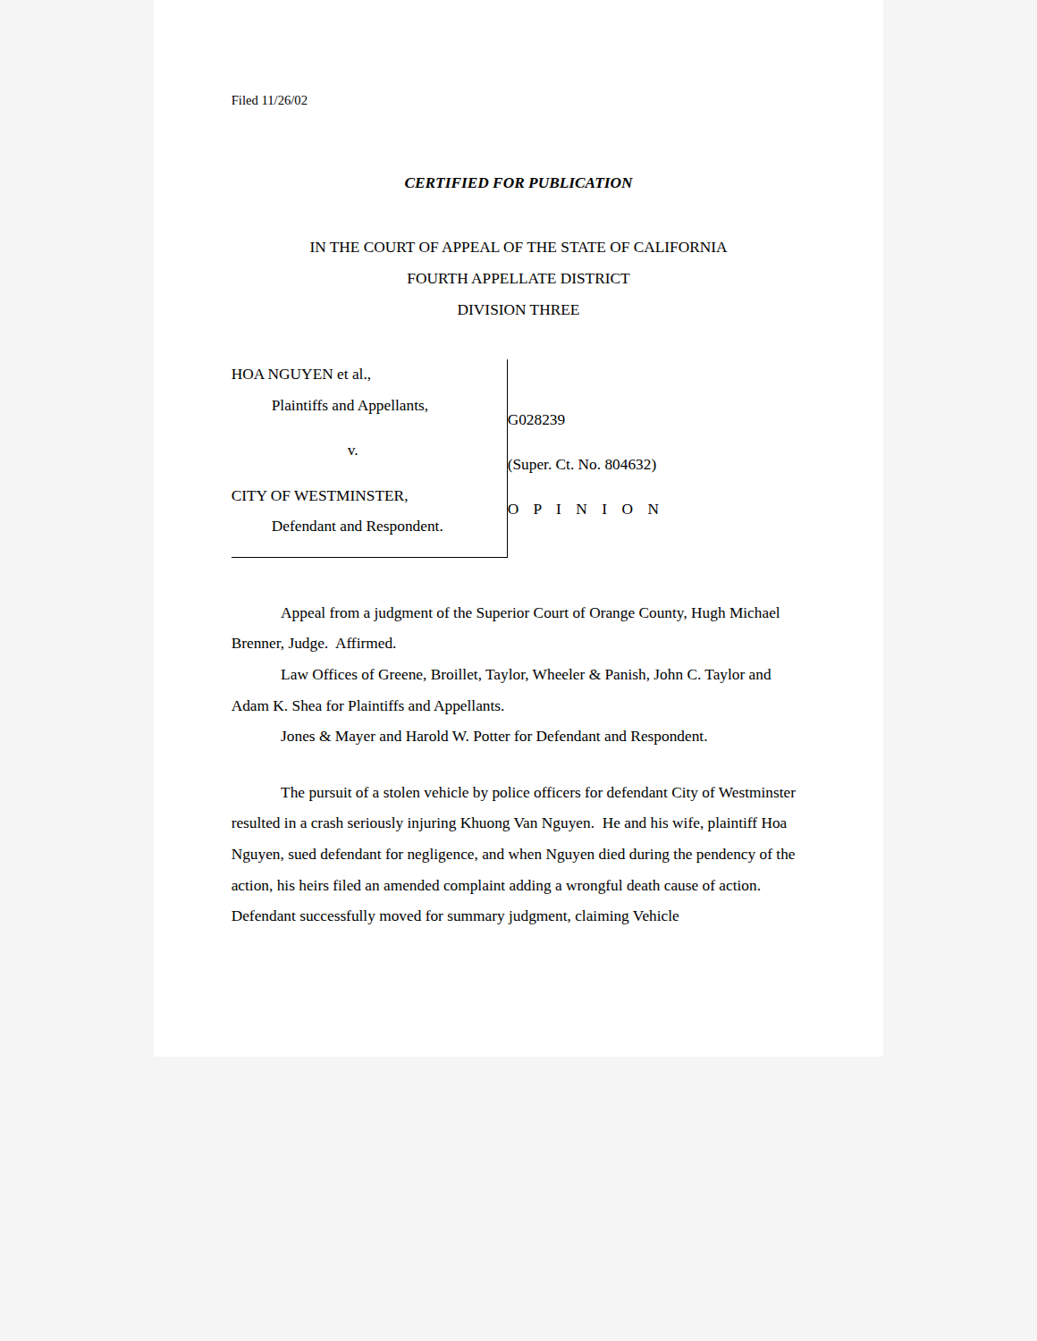Filed 11/26/02
CERTIFIED FOR PUBLICATION
IN THE COURT OF APPEAL OF THE STATE OF CALIFORNIA
FOURTH APPELLATE DISTRICT
DIVISION THREE
| HOA NGUYEN et al., Plaintiffs and Appellants, v. CITY OF WESTMINSTER, Defendant and Respondent. | G028239 (Super. Ct. No. 804632) O P I N I O N |
Appeal from a judgment of the Superior Court of Orange County, Hugh Michael Brenner, Judge. Affirmed.
Law Offices of Greene, Broillet, Taylor, Wheeler & Panish, John C. Taylor and Adam K. Shea for Plaintiffs and Appellants.
Jones & Mayer and Harold W. Potter for Defendant and Respondent.
The pursuit of a stolen vehicle by police officers for defendant City of Westminster resulted in a crash seriously injuring Khuong Van Nguyen. He and his wife, plaintiff Hoa Nguyen, sued defendant for negligence, and when Nguyen died during the pendency of the action, his heirs filed an amended complaint adding a wrongful death cause of action. Defendant successfully moved for summary judgment, claiming Vehicle